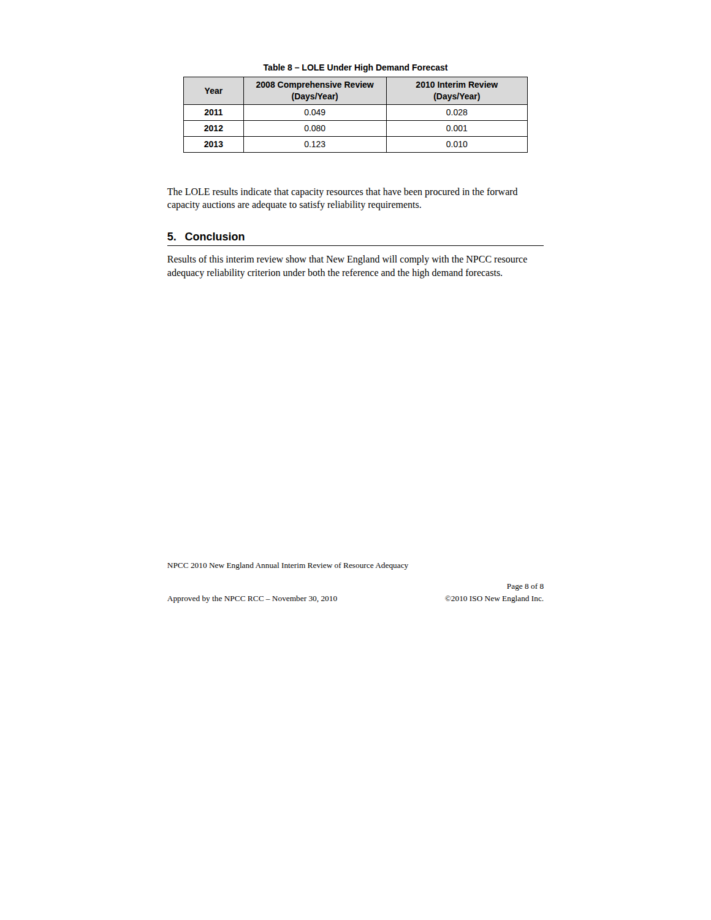Table 8 – LOLE Under High Demand Forecast
| Year | 2008 Comprehensive Review (Days/Year) | 2010 Interim Review (Days/Year) |
| --- | --- | --- |
| 2011 | 0.049 | 0.028 |
| 2012 | 0.080 | 0.001 |
| 2013 | 0.123 | 0.010 |
The LOLE results indicate that capacity resources that have been procured in the forward capacity auctions are adequate to satisfy reliability requirements.
5. Conclusion
Results of this interim review show that New England will comply with the NPCC resource adequacy reliability criterion under both the reference and the high demand forecasts.
NPCC 2010 New England Annual Interim Review of Resource Adequacy
Approved by the NPCC RCC – November 30, 2010
Page 8 of 8
©2010 ISO New England Inc.